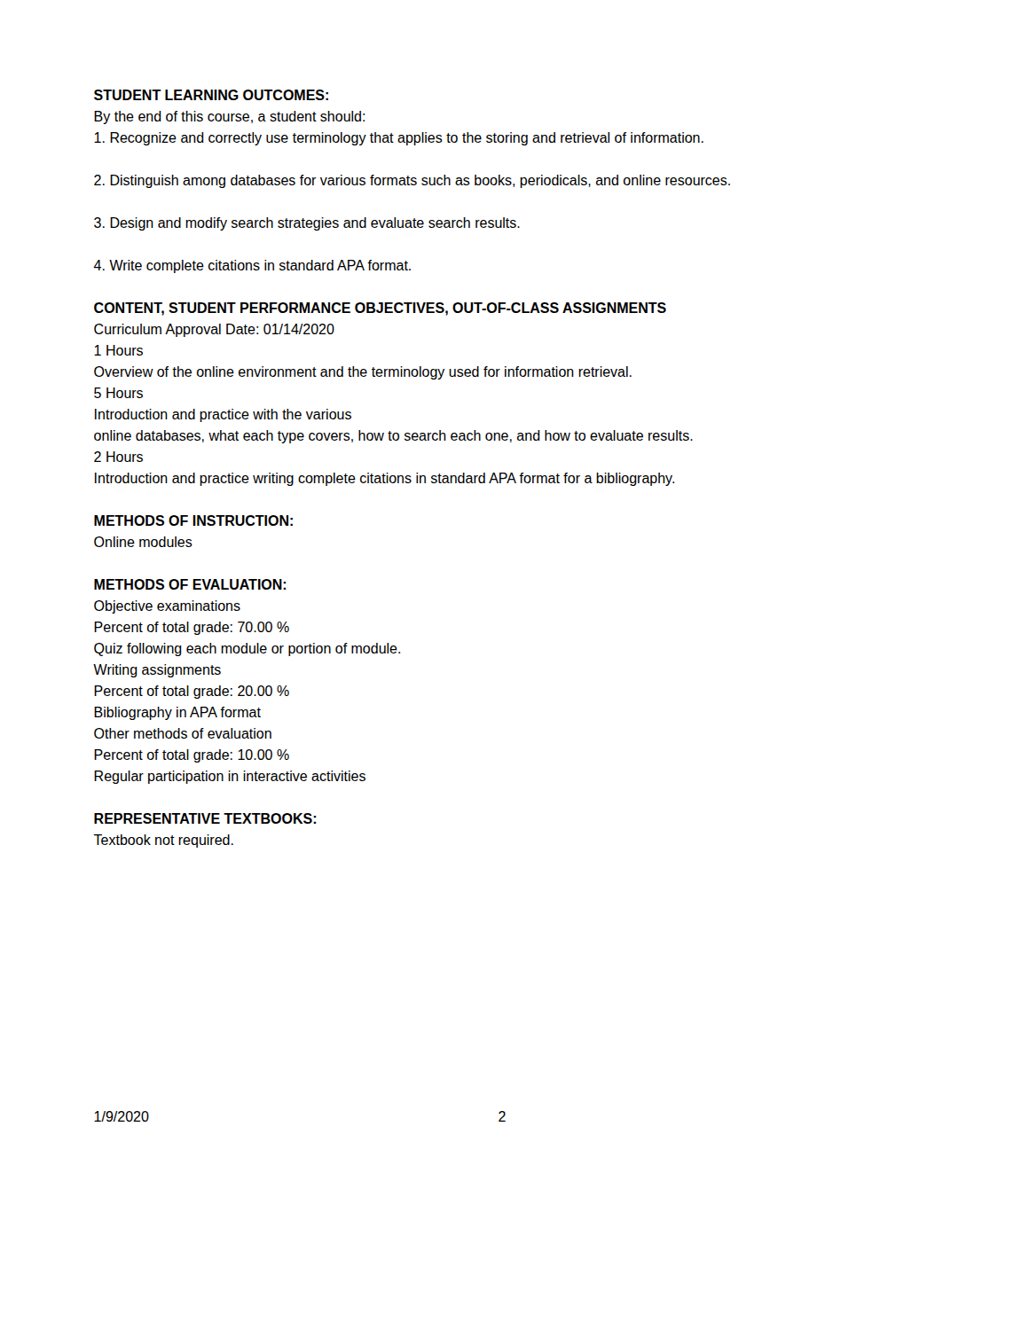Student Learning Outcomes:
By the end of this course, a student should:
1. Recognize and correctly use terminology that applies to the storing and retrieval of information.
2. Distinguish among databases for various formats such as books, periodicals, and online resources.
3. Design and modify search strategies and evaluate search results.
4. Write complete citations in standard APA format.
Content, Student Performance Objectives, Out-of-Class Assignments
Curriculum Approval Date: 01/14/2020
1 Hours
Overview of the online environment and the terminology used for information retrieval.
5 Hours
Introduction and practice with the various
online databases, what each type covers, how to search each one, and how to evaluate results.
2 Hours
Introduction and practice writing complete citations in standard APA format for a bibliography.
Methods of Instruction:
Online modules
Methods of Evaluation:
Objective examinations
Percent of total grade: 70.00 %
Quiz following each module or portion of module.
Writing assignments
Percent of total grade: 20.00 %
Bibliography in APA format
Other methods of evaluation
Percent of total grade: 10.00 %
Regular participation in interactive activities
Representative Textbooks:
Textbook not required.
1/9/2020 2